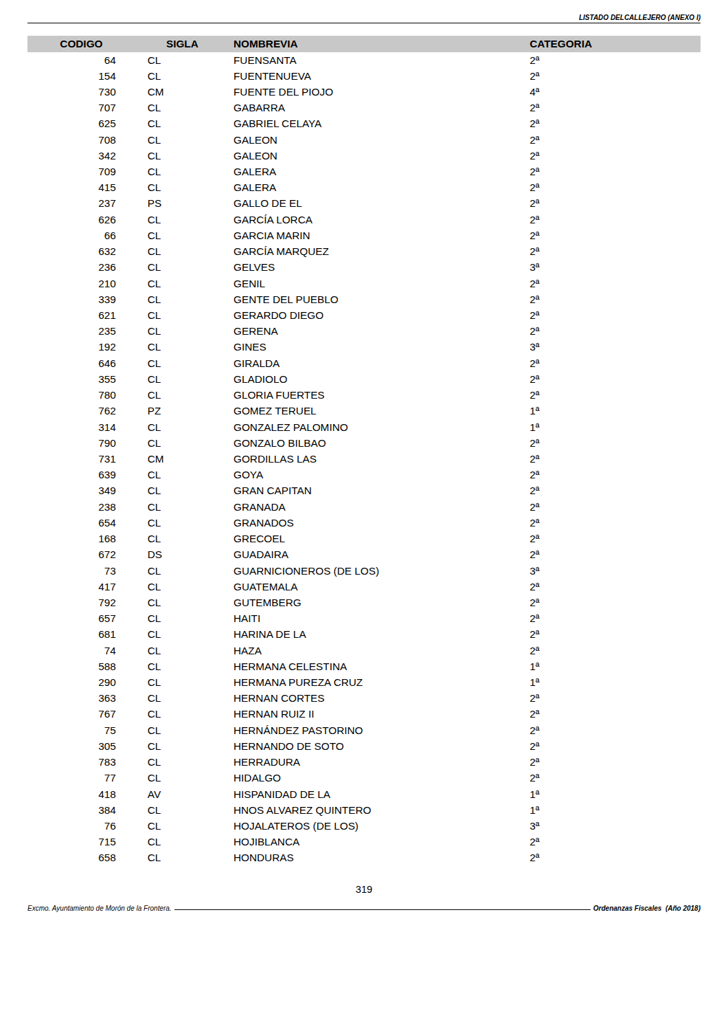LISTADO DELCALLEJERO (ANEXO I)
| CODIGO | SIGLA | NOMBREVIA | CATEGORIA |
| --- | --- | --- | --- |
| 64 | CL | FUENSANTA | 2ª |
| 154 | CL | FUENTENUEVA | 2ª |
| 730 | CM | FUENTE DEL PIOJO | 4ª |
| 707 | CL | GABARRA | 2ª |
| 625 | CL | GABRIEL CELAYA | 2ª |
| 708 | CL | GALEON | 2ª |
| 342 | CL | GALEON | 2ª |
| 709 | CL | GALERA | 2ª |
| 415 | CL | GALERA | 2ª |
| 237 | PS | GALLO DE EL | 2ª |
| 626 | CL | GARCÍA LORCA | 2ª |
| 66 | CL | GARCIA MARIN | 2ª |
| 632 | CL | GARCÍA MARQUEZ | 2ª |
| 236 | CL | GELVES | 3ª |
| 210 | CL | GENIL | 2ª |
| 339 | CL | GENTE DEL PUEBLO | 2ª |
| 621 | CL | GERARDO DIEGO | 2ª |
| 235 | CL | GERENA | 2ª |
| 192 | CL | GINES | 3ª |
| 646 | CL | GIRALDA | 2ª |
| 355 | CL | GLADIOLO | 2ª |
| 780 | CL | GLORIA FUERTES | 2ª |
| 762 | PZ | GOMEZ TERUEL | 1ª |
| 314 | CL | GONZALEZ PALOMINO | 1ª |
| 790 | CL | GONZALO BILBAO | 2ª |
| 731 | CM | GORDILLAS LAS | 2ª |
| 639 | CL | GOYA | 2ª |
| 349 | CL | GRAN CAPITAN | 2ª |
| 238 | CL | GRANADA | 2ª |
| 654 | CL | GRANADOS | 2ª |
| 168 | CL | GRECOEL | 2ª |
| 672 | DS | GUADAIRA | 2ª |
| 73 | CL | GUARNICIONEROS (DE LOS) | 3ª |
| 417 | CL | GUATEMALA | 2ª |
| 792 | CL | GUTEMBERG | 2ª |
| 657 | CL | HAITI | 2ª |
| 681 | CL | HARINA DE LA | 2ª |
| 74 | CL | HAZA | 2ª |
| 588 | CL | HERMANA CELESTINA | 1ª |
| 290 | CL | HERMANA PUREZA CRUZ | 1ª |
| 363 | CL | HERNAN CORTES | 2ª |
| 767 | CL | HERNAN RUIZ II | 2ª |
| 75 | CL | HERNÁNDEZ PASTORINO | 2ª |
| 305 | CL | HERNANDO DE SOTO | 2ª |
| 783 | CL | HERRADURA | 2ª |
| 77 | CL | HIDALGO | 2ª |
| 418 | AV | HISPANIDAD DE LA | 1ª |
| 384 | CL | HNOS ALVAREZ QUINTERO | 1ª |
| 76 | CL | HOJALATEROS (DE LOS) | 3ª |
| 715 | CL | HOJIBLANCA | 2ª |
| 658 | CL | HONDURAS | 2ª |
319
Excmo. Ayuntamiento de Morón de la Frontera. Ordenanzas Fiscales (Año 2018)